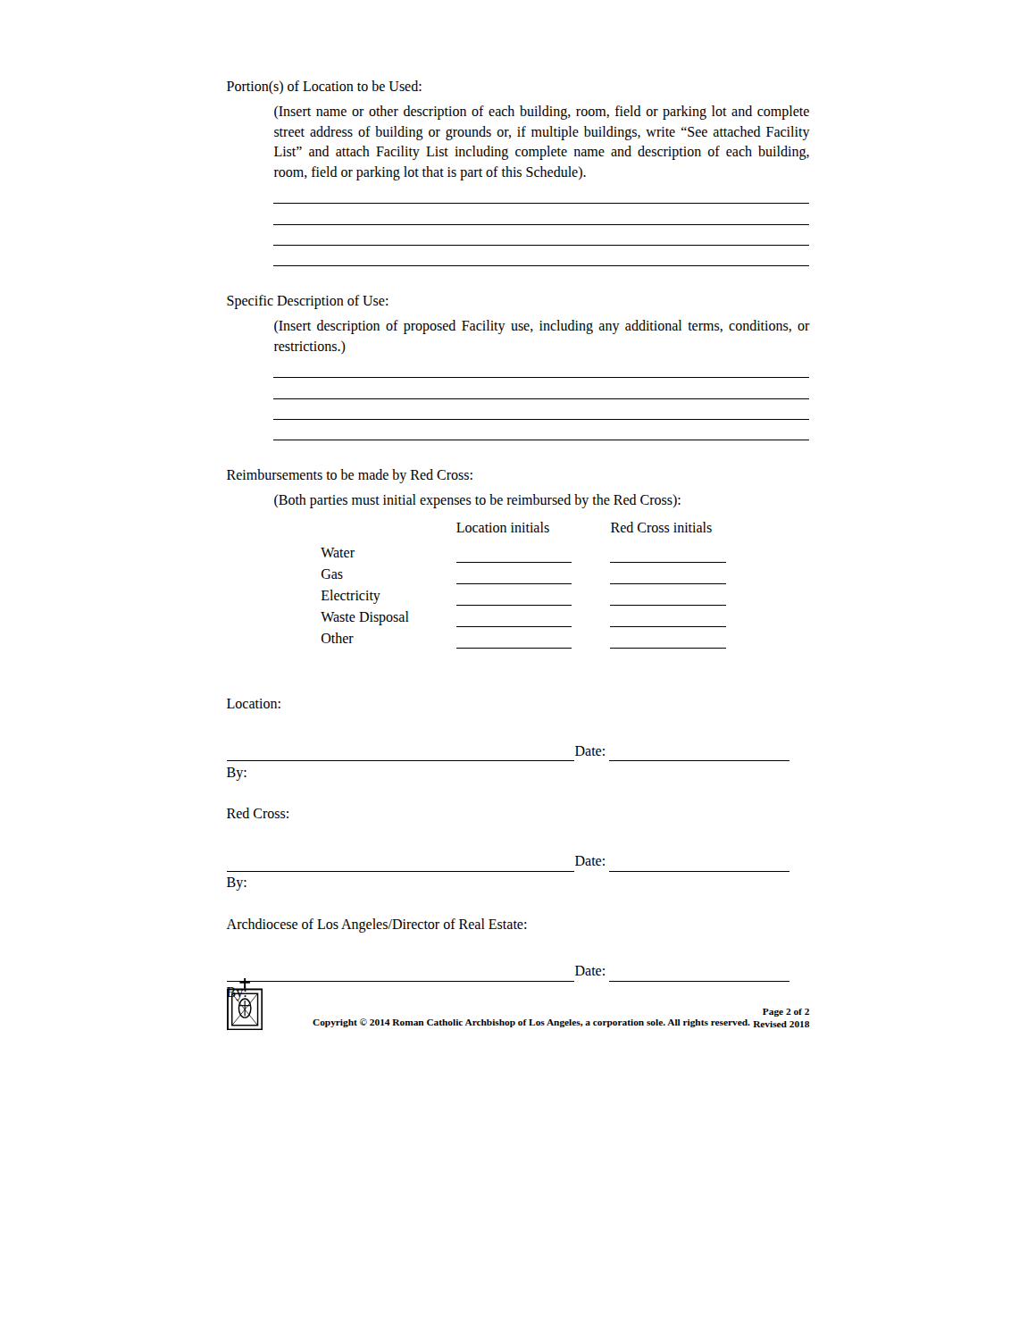Portion(s) of Location to be Used:
(Insert name or other description of each building, room, field or parking lot and complete street address of building or grounds or, if multiple buildings, write “See attached Facility List” and attach Facility List including complete name and description of each building, room, field or parking lot that is part of this Schedule).
Specific Description of Use:
(Insert description of proposed Facility use, including any additional terms, conditions, or restrictions.)
Reimbursements to be made by Red Cross:
(Both parties must initial expenses to be reimbursed by the Red Cross):
| | Location initials | Red Cross initials |
| --- | --- | --- |
| Water | | |
| Gas | | |
| Electricity | | |
| Waste Disposal | | |
| Other | | |
Location:
Date:
By:
Red Cross:
Date:
By:
Archdiocese of Los Angeles/Director of Real Estate:
Date:
By:
Copyright © 2014 Roman Catholic Archbishop of Los Angeles, a corporation sole. All rights reserved.
Page 2 of 2
Revised 2018